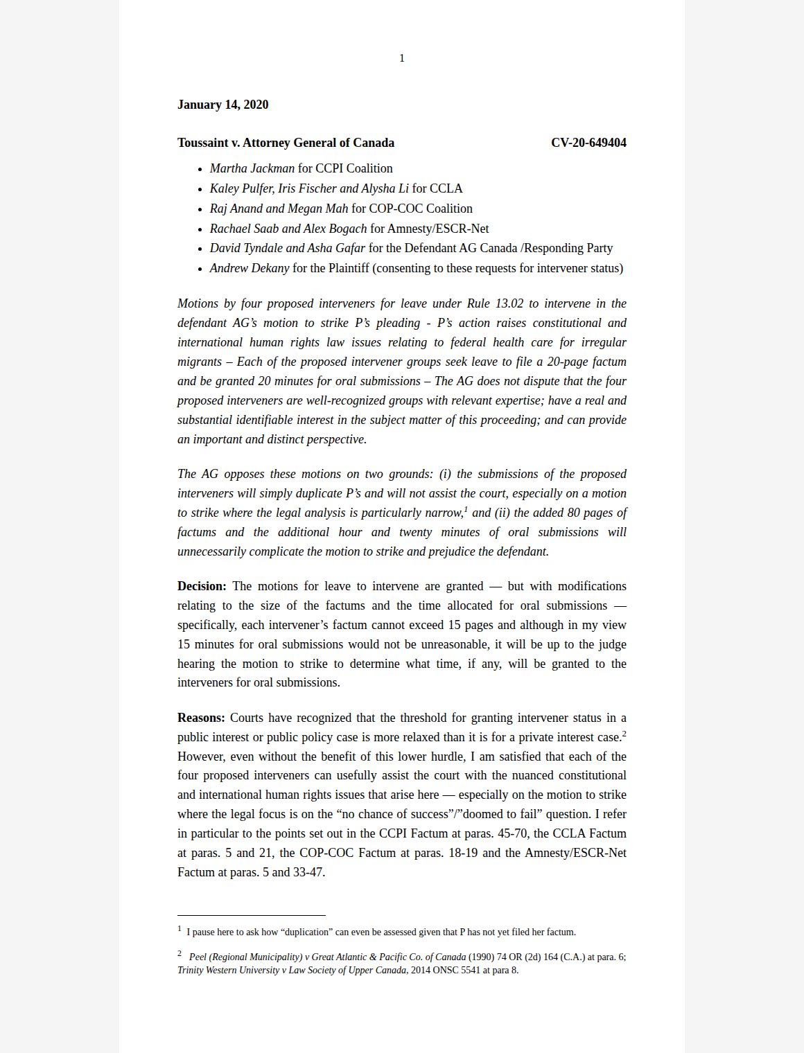1
January 14, 2020
Toussaint v. Attorney General of Canada CV-20-649404
Martha Jackman for CCPI Coalition
Kaley Pulfer, Iris Fischer and Alysha Li for CCLA
Raj Anand and Megan Mah for COP-COC Coalition
Rachael Saab and Alex Bogach for Amnesty/ESCR-Net
David Tyndale and Asha Gafar for the Defendant AG Canada /Responding Party
Andrew Dekany for the Plaintiff (consenting to these requests for intervener status)
Motions by four proposed interveners for leave under Rule 13.02 to intervene in the defendant AG’s motion to strike P’s pleading - P’s action raises constitutional and international human rights law issues relating to federal health care for irregular migrants – Each of the proposed intervener groups seek leave to file a 20-page factum and be granted 20 minutes for oral submissions – The AG does not dispute that the four proposed interveners are well-recognized groups with relevant expertise; have a real and substantial identifiable interest in the subject matter of this proceeding; and can provide an important and distinct perspective.
The AG opposes these motions on two grounds: (i) the submissions of the proposed interveners will simply duplicate P’s and will not assist the court, especially on a motion to strike where the legal analysis is particularly narrow,1 and (ii) the added 80 pages of factums and the additional hour and twenty minutes of oral submissions will unnecessarily complicate the motion to strike and prejudice the defendant.
Decision: The motions for leave to intervene are granted — but with modifications relating to the size of the factums and the time allocated for oral submissions — specifically, each intervener’s factum cannot exceed 15 pages and although in my view 15 minutes for oral submissions would not be unreasonable, it will be up to the judge hearing the motion to strike to determine what time, if any, will be granted to the interveners for oral submissions.
Reasons: Courts have recognized that the threshold for granting intervener status in a public interest or public policy case is more relaxed than it is for a private interest case.2 However, even without the benefit of this lower hurdle, I am satisfied that each of the four proposed interveners can usefully assist the court with the nuanced constitutional and international human rights issues that arise here — especially on the motion to strike where the legal focus is on the “no chance of success”/”doomed to fail” question. I refer in particular to the points set out in the CCPI Factum at paras. 45-70, the CCLA Factum at paras. 5 and 21, the COP-COC Factum at paras. 18-19 and the Amnesty/ESCR-Net Factum at paras. 5 and 33-47.
1 I pause here to ask how “duplication” can even be assessed given that P has not yet filed her factum.
2 Peel (Regional Municipality) v Great Atlantic & Pacific Co. of Canada (1990) 74 OR (2d) 164 (C.A.) at para. 6; Trinity Western University v Law Society of Upper Canada, 2014 ONSC 5541 at para 8.